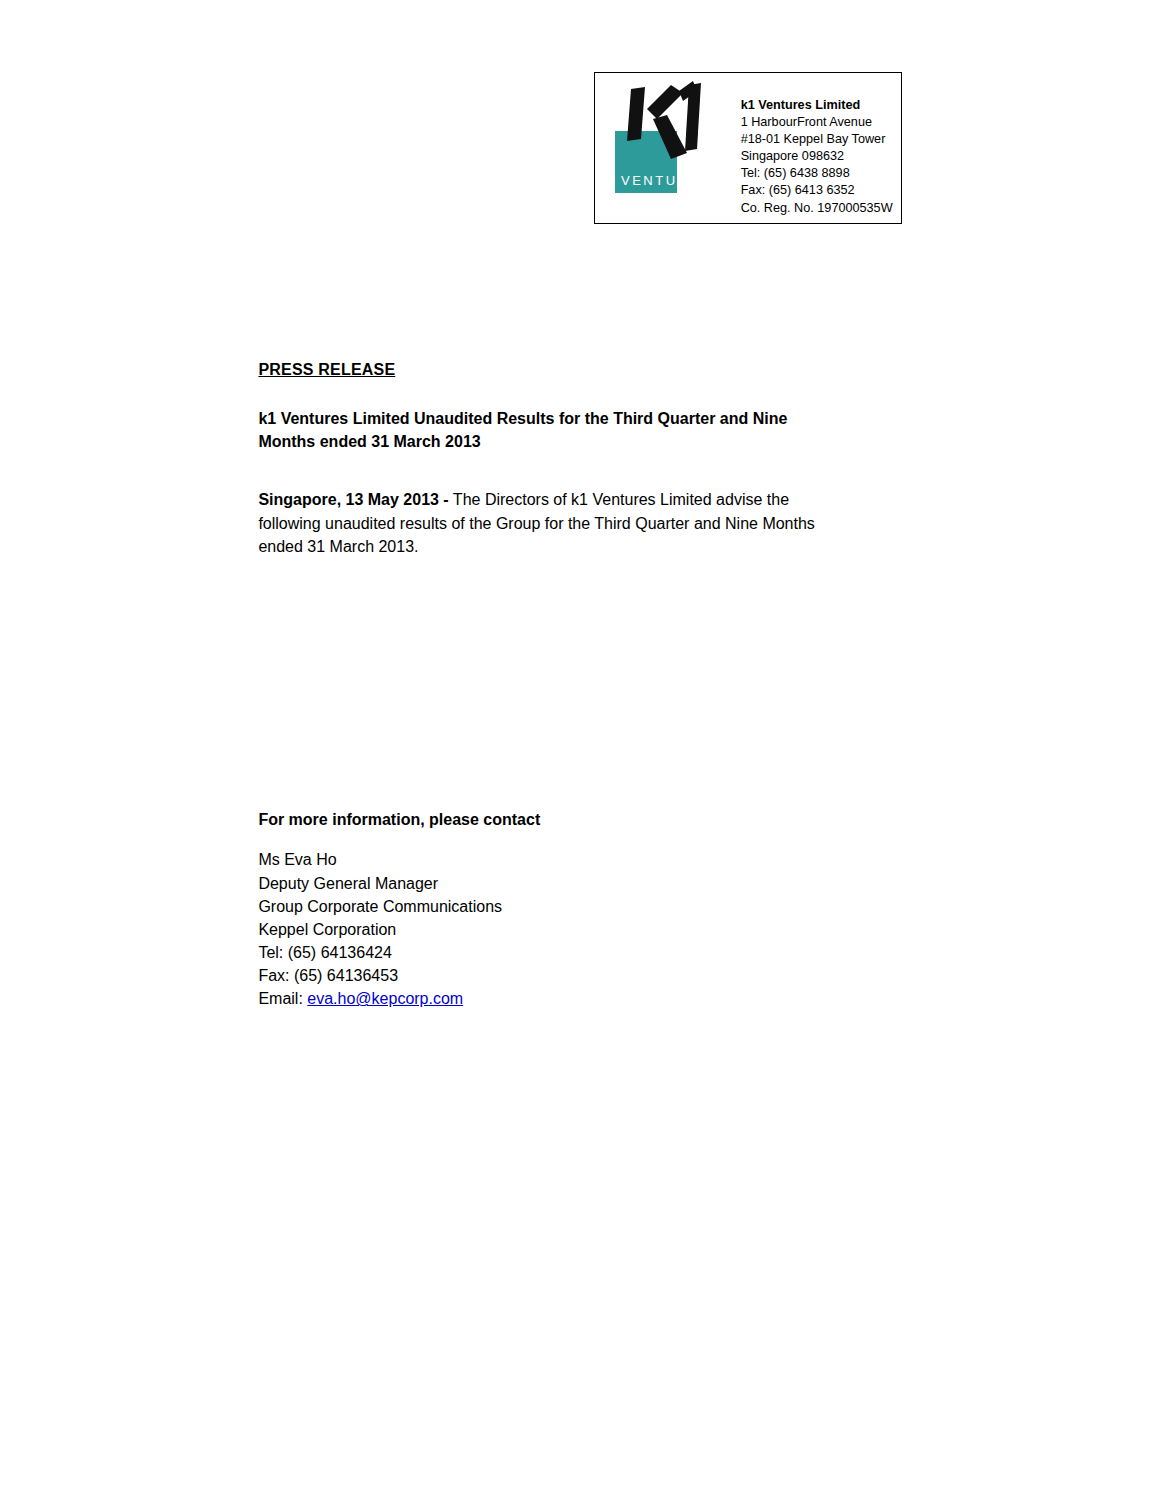VENTURES
k1 Ventures Limited
1 HarbourFront Avenue
#18-01 Keppel Bay Tower
Singapore 098632
Tel: (65) 6438 8898
Fax: (65) 6413 6352
Co. Reg. No. 197000535W
PRESS RELEASE
k1 Ventures Limited Unaudited Results for the Third Quarter and Nine Months ended 31 March 2013
Singapore, 13 May 2013 - The Directors of k1 Ventures Limited advise the following unaudited results of the Group for the Third Quarter and Nine Months ended 31 March 2013.
For more information, please contact
Ms Eva Ho
Deputy General Manager
Group Corporate Communications
Keppel Corporation
Tel: (65) 64136424
Fax: (65) 64136453
Email: eva.ho@kepcorp.com